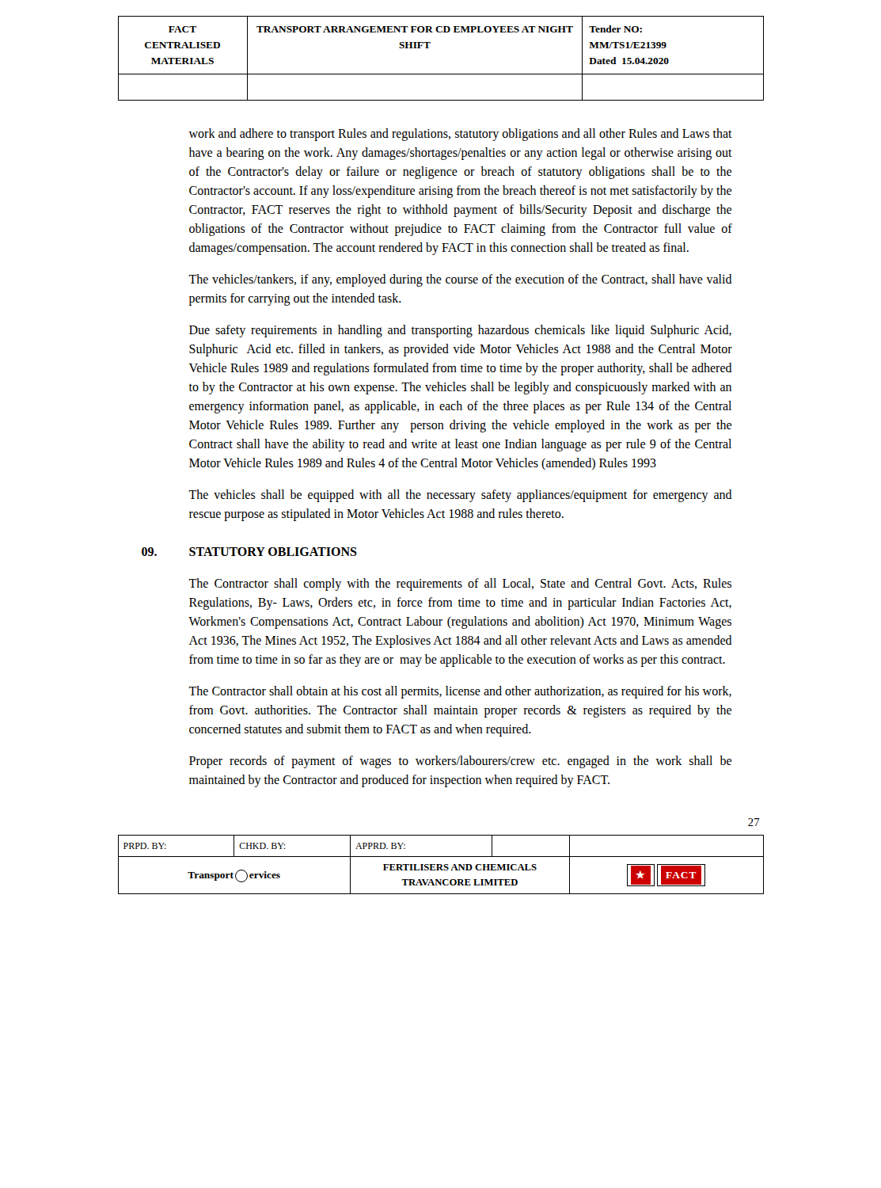| FACT CENTRALISED MATERIALS | TRANSPORT ARRANGEMENT FOR CD EMPLOYEES AT NIGHT SHIFT | Tender NO: MM/TS1/E21399 Dated 15.04.2020 |
work and adhere to transport Rules and regulations, statutory obligations and all other Rules and Laws that have a bearing on the work. Any damages/shortages/penalties or any action legal or otherwise arising out of the Contractor's delay or failure or negligence or breach of statutory obligations shall be to the Contractor's account. If any loss/expenditure arising from the breach thereof is not met satisfactorily by the Contractor, FACT reserves the right to withhold payment of bills/Security Deposit and discharge the obligations of the Contractor without prejudice to FACT claiming from the Contractor full value of damages/compensation. The account rendered by FACT in this connection shall be treated as final.
The vehicles/tankers, if any, employed during the course of the execution of the Contract, shall have valid permits for carrying out the intended task.
Due safety requirements in handling and transporting hazardous chemicals like liquid Sulphuric Acid, Sulphuric Acid etc. filled in tankers, as provided vide Motor Vehicles Act 1988 and the Central Motor Vehicle Rules 1989 and regulations formulated from time to time by the proper authority, shall be adhered to by the Contractor at his own expense. The vehicles shall be legibly and conspicuously marked with an emergency information panel, as applicable, in each of the three places as per Rule 134 of the Central Motor Vehicle Rules 1989. Further any person driving the vehicle employed in the work as per the Contract shall have the ability to read and write at least one Indian language as per rule 9 of the Central Motor Vehicle Rules 1989 and Rules 4 of the Central Motor Vehicles (amended) Rules 1993
The vehicles shall be equipped with all the necessary safety appliances/equipment for emergency and rescue purpose as stipulated in Motor Vehicles Act 1988 and rules thereto.
09. STATUTORY OBLIGATIONS
The Contractor shall comply with the requirements of all Local, State and Central Govt. Acts, Rules Regulations, By- Laws, Orders etc, in force from time to time and in particular Indian Factories Act, Workmen's Compensations Act, Contract Labour (regulations and abolition) Act 1970, Minimum Wages Act 1936, The Mines Act 1952, The Explosives Act 1884 and all other relevant Acts and Laws as amended from time to time in so far as they are or may be applicable to the execution of works as per this contract.
The Contractor shall obtain at his cost all permits, license and other authorization, as required for his work, from Govt. authorities. The Contractor shall maintain proper records & registers as required by the concerned statutes and submit them to FACT as and when required.
Proper records of payment of wages to workers/labourers/crew etc. engaged in the work shall be maintained by the Contractor and produced for inspection when required by FACT.
27
| PRPD. BY: | CHKD. BY: | APPRD. BY: | | |
| Transport ervices | FERTILISERS AND CHEMICALS TRAVANCORE LIMITED | ★ FACT |